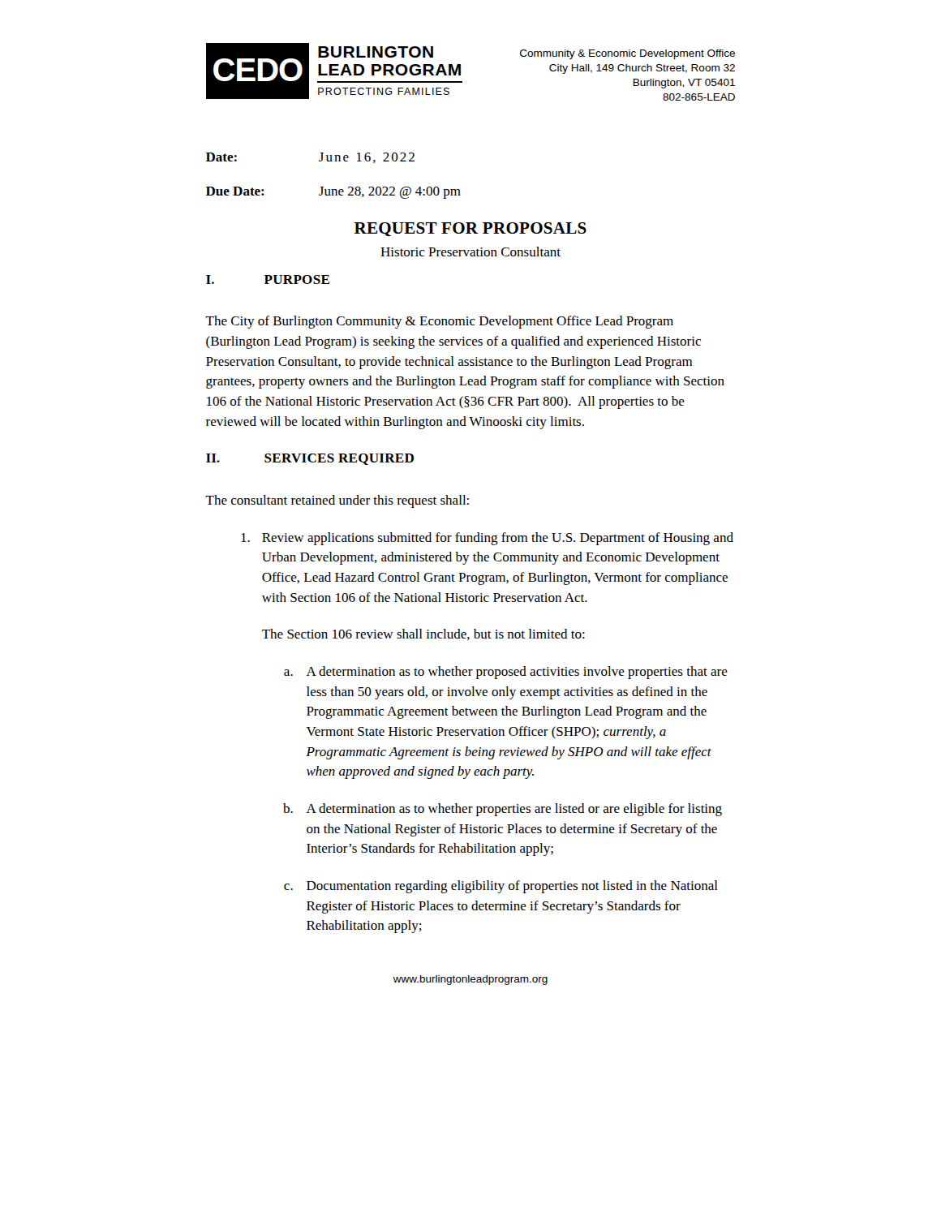CEDO
BURLINGTON LEAD PROGRAM PROTECTING FAMILIES
Community & Economic Development Office
City Hall, 149 Church Street, Room 32
Burlington, VT 05401
802-865-LEAD
Date:
June 16, 2022
Due Date:
June 28, 2022 @ 4:00 pm
REQUEST FOR PROPOSALS
Historic Preservation Consultant
I. PURPOSE
The City of Burlington Community & Economic Development Office Lead Program (Burlington Lead Program) is seeking the services of a qualified and experienced Historic Preservation Consultant, to provide technical assistance to the Burlington Lead Program grantees, property owners and the Burlington Lead Program staff for compliance with Section 106 of the National Historic Preservation Act (§36 CFR Part 800). All properties to be reviewed will be located within Burlington and Winooski city limits.
II. SERVICES REQUIRED
The consultant retained under this request shall:
Review applications submitted for funding from the U.S. Department of Housing and Urban Development, administered by the Community and Economic Development Office, Lead Hazard Control Grant Program, of Burlington, Vermont for compliance with Section 106 of the National Historic Preservation Act.
The Section 106 review shall include, but is not limited to:
A determination as to whether proposed activities involve properties that are less than 50 years old, or involve only exempt activities as defined in the Programmatic Agreement between the Burlington Lead Program and the Vermont State Historic Preservation Officer (SHPO); currently, a Programmatic Agreement is being reviewed by SHPO and will take effect when approved and signed by each party.
A determination as to whether properties are listed or are eligible for listing on the National Register of Historic Places to determine if Secretary of the Interior’s Standards for Rehabilitation apply;
Documentation regarding eligibility of properties not listed in the National Register of Historic Places to determine if Secretary’s Standards for Rehabilitation apply;
www.burlingtonleadprogram.org